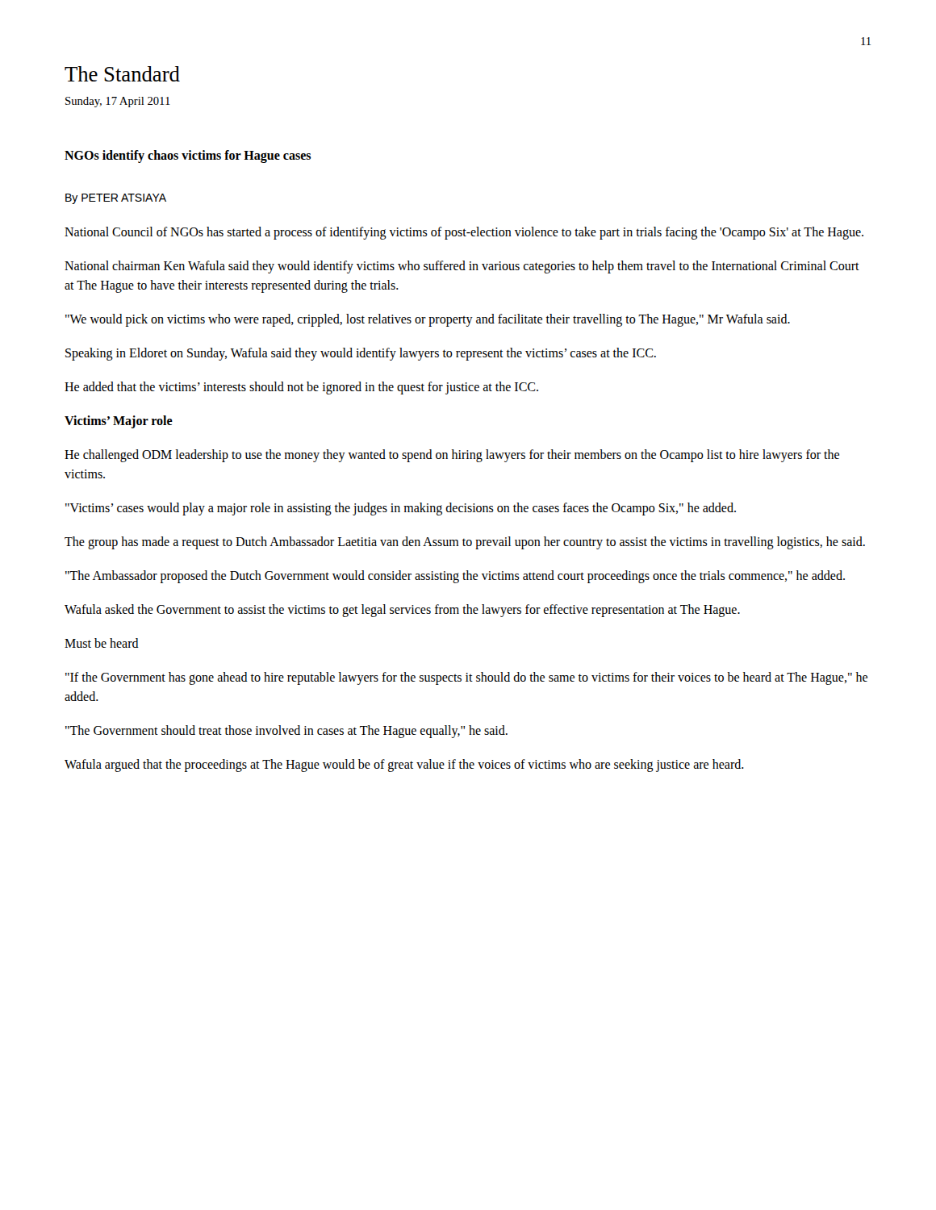11
The Standard
Sunday, 17 April 2011
NGOs identify chaos victims for Hague cases
By PETER ATSIAYA
National Council of NGOs has started a process of identifying victims of post-election violence to take part in trials facing the 'Ocampo Six' at The Hague.
National chairman Ken Wafula said they would identify victims who suffered in various categories to help them travel to the International Criminal Court at The Hague to have their interests represented during the trials.
"We would pick on victims who were raped, crippled, lost relatives or property and facilitate their travelling to The Hague," Mr Wafula said.
Speaking in Eldoret on Sunday, Wafula said they would identify lawyers to represent the victims’ cases at the ICC.
He added that the victims’ interests should not be ignored in the quest for justice at the ICC.
Victims’ Major role
He challenged ODM leadership to use the money they wanted to spend on hiring lawyers for their members on the Ocampo list to hire lawyers for the victims.
"Victims’ cases would play a major role in assisting the judges in making decisions on the cases faces the Ocampo Six," he added.
The group has made a request to Dutch Ambassador Laetitia van den Assum to prevail upon her country to assist the victims in travelling logistics, he said.
"The Ambassador proposed the Dutch Government would consider assisting the victims attend court proceedings once the trials commence," he added.
Wafula asked the Government to assist the victims to get legal services from the lawyers for effective representation at The Hague.
Must be heard
"If the Government has gone ahead to hire reputable lawyers for the suspects it should do the same to victims for their voices to be heard at The Hague," he added.
"The Government should treat those involved in cases at The Hague equally," he said.
Wafula argued that the proceedings at The Hague would be of great value if the voices of victims who are seeking justice are heard.